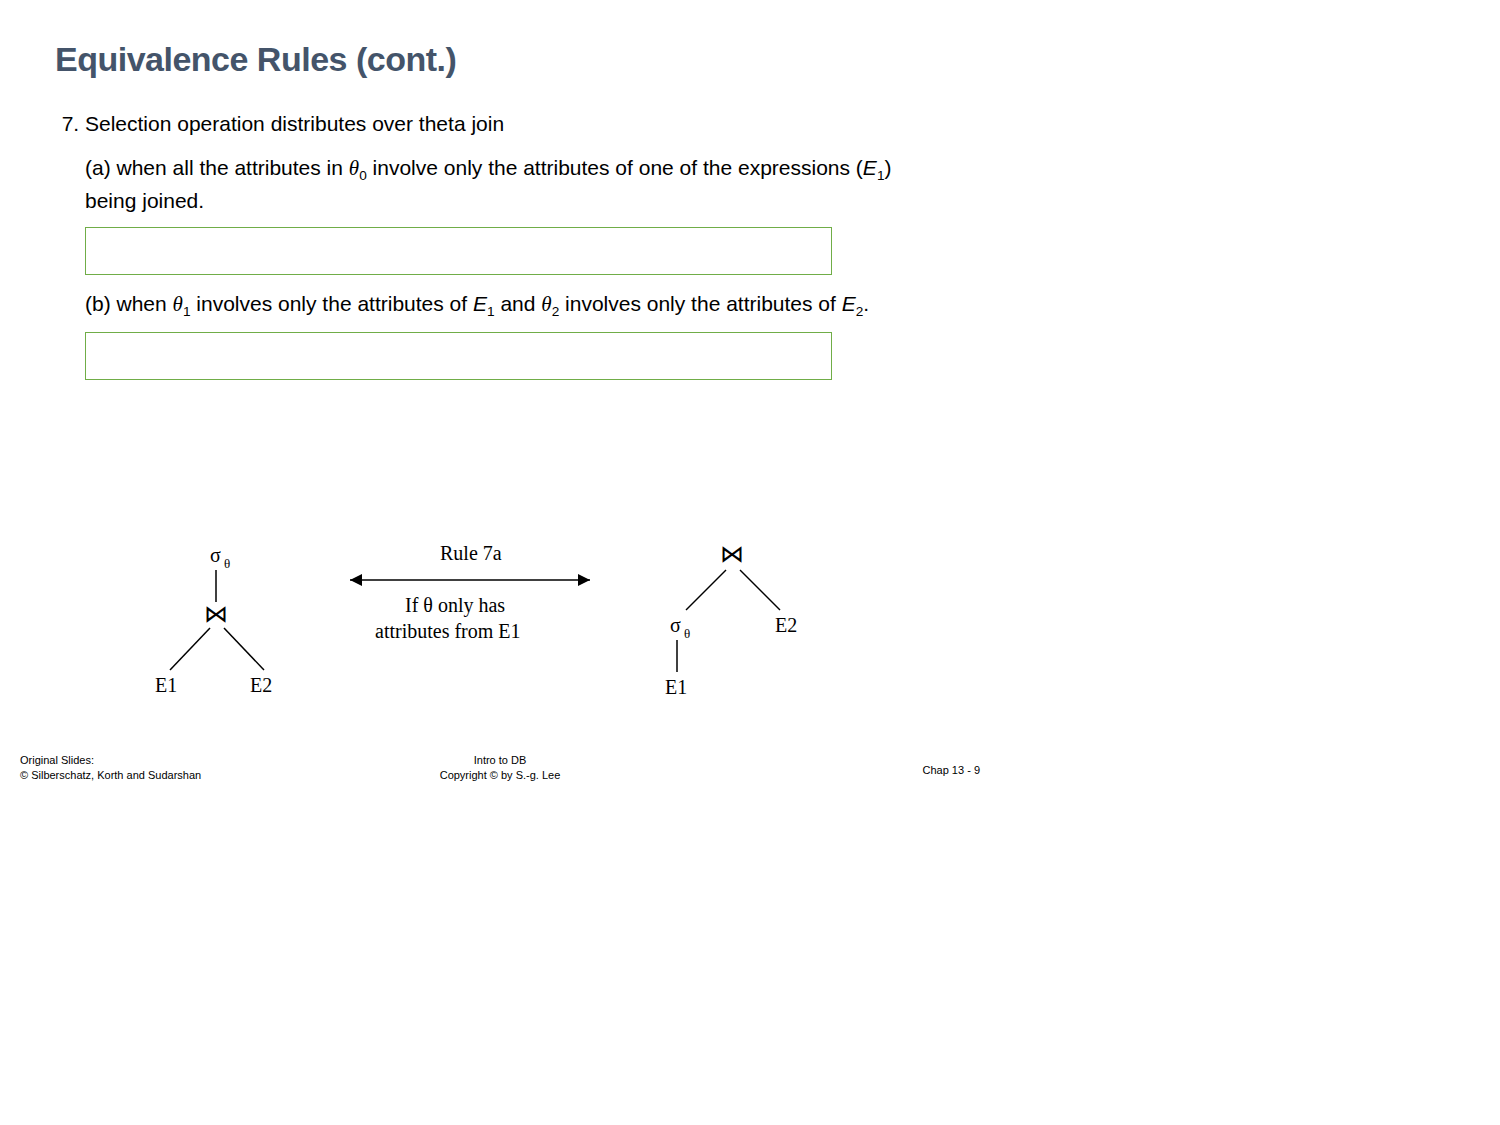Equivalence Rules (cont.)
Selection operation distributes over theta join
(a) when all the attributes in θ0 involve only the attributes of one of the expressions (E1) being joined.
(b) when θ1 involves only the attributes of E1 and θ2 involves only the attributes of E2.
σ θ ⋈ E1 E2 Rule 7a If θ only has attributes from E1 ⋈ σ θ E2 E1
Original Slides:
© Silberschatz, Korth and Sudarshan
Intro to DB
Copyright © by S.-g. Lee
Chap 13 - 9